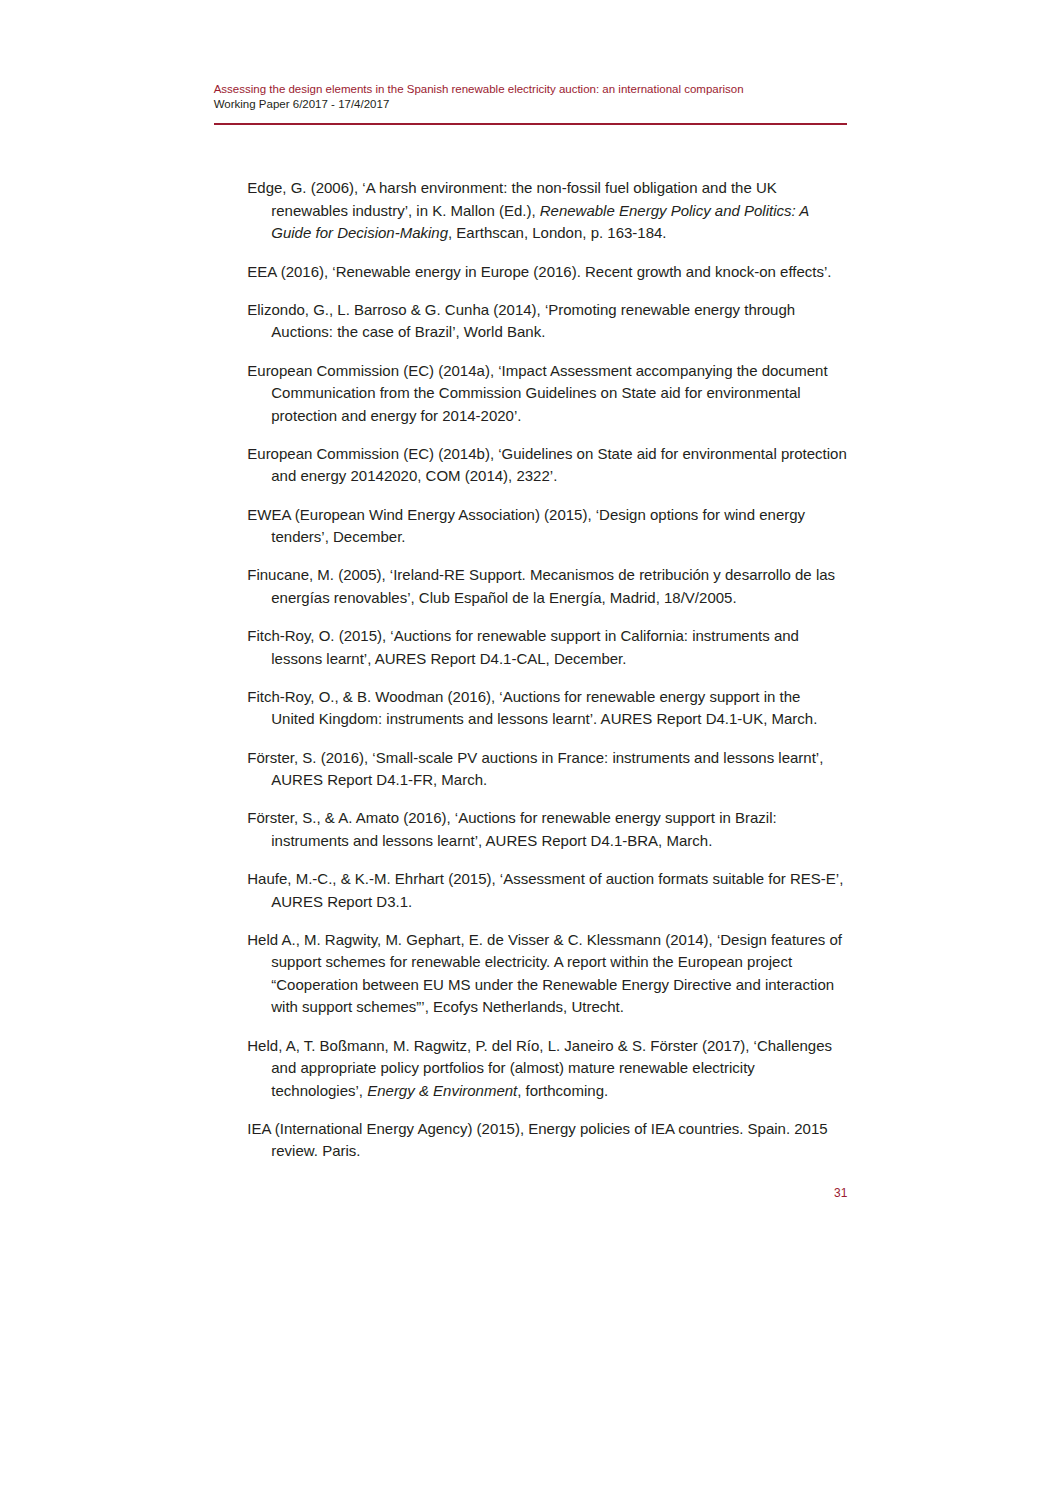Assessing the design elements in the Spanish renewable electricity auction: an international comparison
Working Paper 6/2017 - 17/4/2017
Edge, G. (2006), ‘A harsh environment: the non-fossil fuel obligation and the UK renewables industry’, in K. Mallon (Ed.), Renewable Energy Policy and Politics: A Guide for Decision-Making, Earthscan, London, p. 163-184.
EEA (2016), ‘Renewable energy in Europe (2016). Recent growth and knock-on effects’.
Elizondo, G., L. Barroso & G. Cunha (2014), ‘Promoting renewable energy through Auctions: the case of Brazil’, World Bank.
European Commission (EC) (2014a), ‘Impact Assessment accompanying the document Communication from the Commission Guidelines on State aid for environmental protection and energy for 2014-2020’.
European Commission (EC) (2014b), ‘Guidelines on State aid for environmental protection and energy 20142020, COM (2014), 2322’.
EWEA (European Wind Energy Association) (2015), ‘Design options for wind energy tenders’, December.
Finucane, M. (2005), ‘Ireland-RE Support. Mecanismos de retribución y desarrollo de las energías renovables’, Club Español de la Energía, Madrid, 18/V/2005.
Fitch-Roy, O. (2015), ‘Auctions for renewable support in California: instruments and lessons learnt’, AURES Report D4.1-CAL, December.
Fitch-Roy, O., & B. Woodman (2016), ‘Auctions for renewable energy support in the United Kingdom: instruments and lessons learnt’. AURES Report D4.1-UK, March.
Förster, S. (2016), ‘Small-scale PV auctions in France: instruments and lessons learnt’, AURES Report D4.1-FR, March.
Förster, S., & A. Amato (2016), ‘Auctions for renewable energy support in Brazil: instruments and lessons learnt’, AURES Report D4.1-BRA, March.
Haufe, M.-C., & K.-M. Ehrhart (2015), ‘Assessment of auction formats suitable for RES-E’, AURES Report D3.1.
Held A., M. Ragwity, M. Gephart, E. de Visser & C. Klessmann (2014), ‘Design features of support schemes for renewable electricity. A report within the European project “Cooperation between EU MS under the Renewable Energy Directive and interaction with support schemes”’, Ecofys Netherlands, Utrecht.
Held, A, T. Boßmann, M. Ragwitz, P. del Río, L. Janeiro & S. Förster (2017), ‘Challenges and appropriate policy portfolios for (almost) mature renewable electricity technologies’, Energy & Environment, forthcoming.
IEA (International Energy Agency) (2015), Energy policies of IEA countries. Spain. 2015 review. Paris.
31